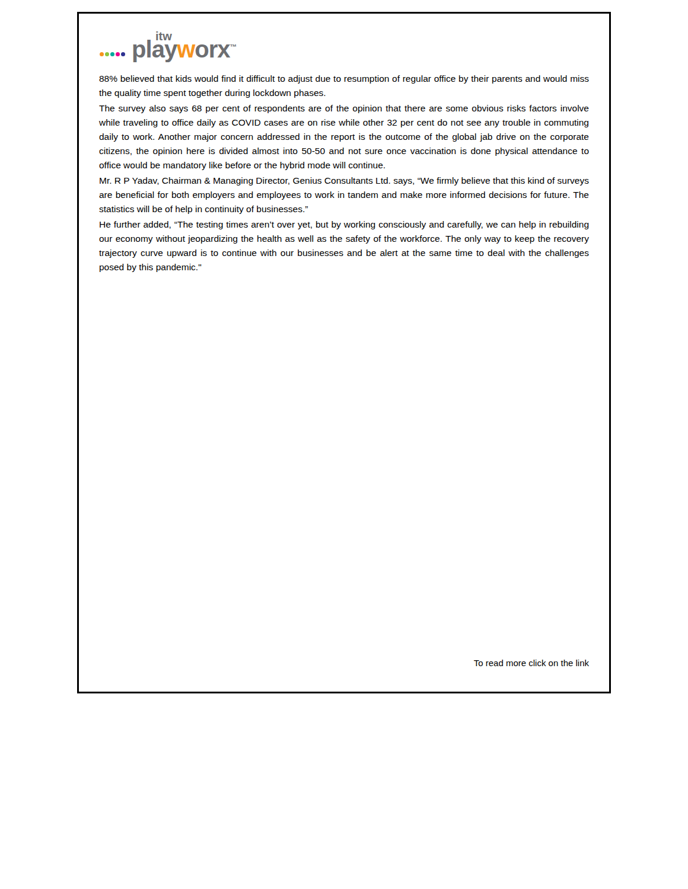itw playworx™
88% believed that kids would find it difficult to adjust due to resumption of regular office by their parents and would miss the quality time spent together during lockdown phases.
The survey also says 68 per cent of respondents are of the opinion that there are some obvious risks factors involve while traveling to office daily as COVID cases are on rise while other 32 per cent do not see any trouble in commuting daily to work. Another major concern addressed in the report is the outcome of the global jab drive on the corporate citizens, the opinion here is divided almost into 50-50 and not sure once vaccination is done physical attendance to office would be mandatory like before or the hybrid mode will continue.
Mr. R P Yadav, Chairman & Managing Director, Genius Consultants Ltd. says, “We firmly believe that this kind of surveys are beneficial for both employers and employees to work in tandem and make more informed decisions for future. The statistics will be of help in continuity of businesses.”
He further added, “The testing times aren’t over yet, but by working consciously and carefully, we can help in rebuilding our economy without jeopardizing the health as well as the safety of the workforce. The only way to keep the recovery trajectory curve upward is to continue with our businesses and be alert at the same time to deal with the challenges posed by this pandemic."
To read more click on the link